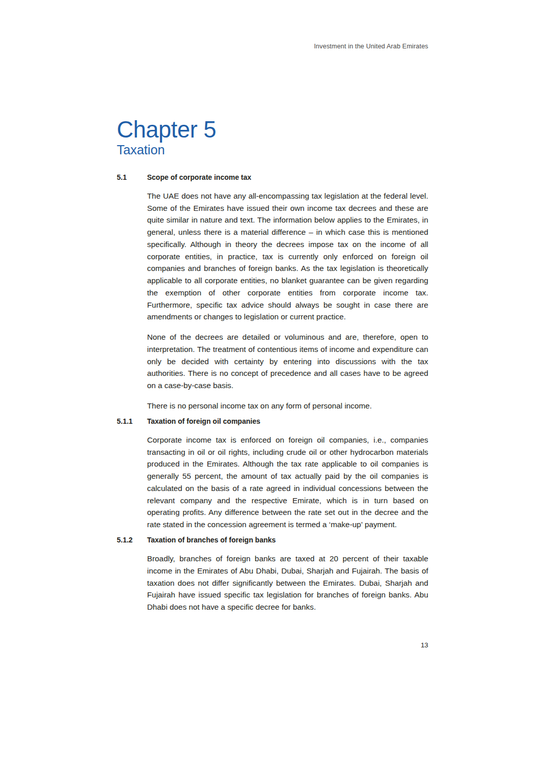Investment in the United Arab Emirates
Chapter 5
Taxation
5.1
Scope of corporate income tax
The UAE does not have any all-encompassing tax legislation at the federal level. Some of the Emirates have issued their own income tax decrees and these are quite similar in nature and text. The information below applies to the Emirates, in general, unless there is a material difference – in which case this is mentioned specifically. Although in theory the decrees impose tax on the income of all corporate entities, in practice, tax is currently only enforced on foreign oil companies and branches of foreign banks. As the tax legislation is theoretically applicable to all corporate entities, no blanket guarantee can be given regarding the exemption of other corporate entities from corporate income tax. Furthermore, specific tax advice should always be sought in case there are amendments or changes to legislation or current practice.
None of the decrees are detailed or voluminous and are, therefore, open to interpretation. The treatment of contentious items of income and expenditure can only be decided with certainty by entering into discussions with the tax authorities. There is no concept of precedence and all cases have to be agreed on a case-by-case basis.
There is no personal income tax on any form of personal income.
5.1.1
Taxation of foreign oil companies
Corporate income tax is enforced on foreign oil companies, i.e., companies transacting in oil or oil rights, including crude oil or other hydrocarbon materials produced in the Emirates. Although the tax rate applicable to oil companies is generally 55 percent, the amount of tax actually paid by the oil companies is calculated on the basis of a rate agreed in individual concessions between the relevant company and the respective Emirate, which is in turn based on operating profits. Any difference between the rate set out in the decree and the rate stated in the concession agreement is termed a ‘make-up’ payment.
5.1.2
Taxation of branches of foreign banks
Broadly, branches of foreign banks are taxed at 20 percent of their taxable income in the Emirates of Abu Dhabi, Dubai, Sharjah and Fujairah. The basis of taxation does not differ significantly between the Emirates. Dubai, Sharjah and Fujairah have issued specific tax legislation for branches of foreign banks. Abu Dhabi does not have a specific decree for banks.
13